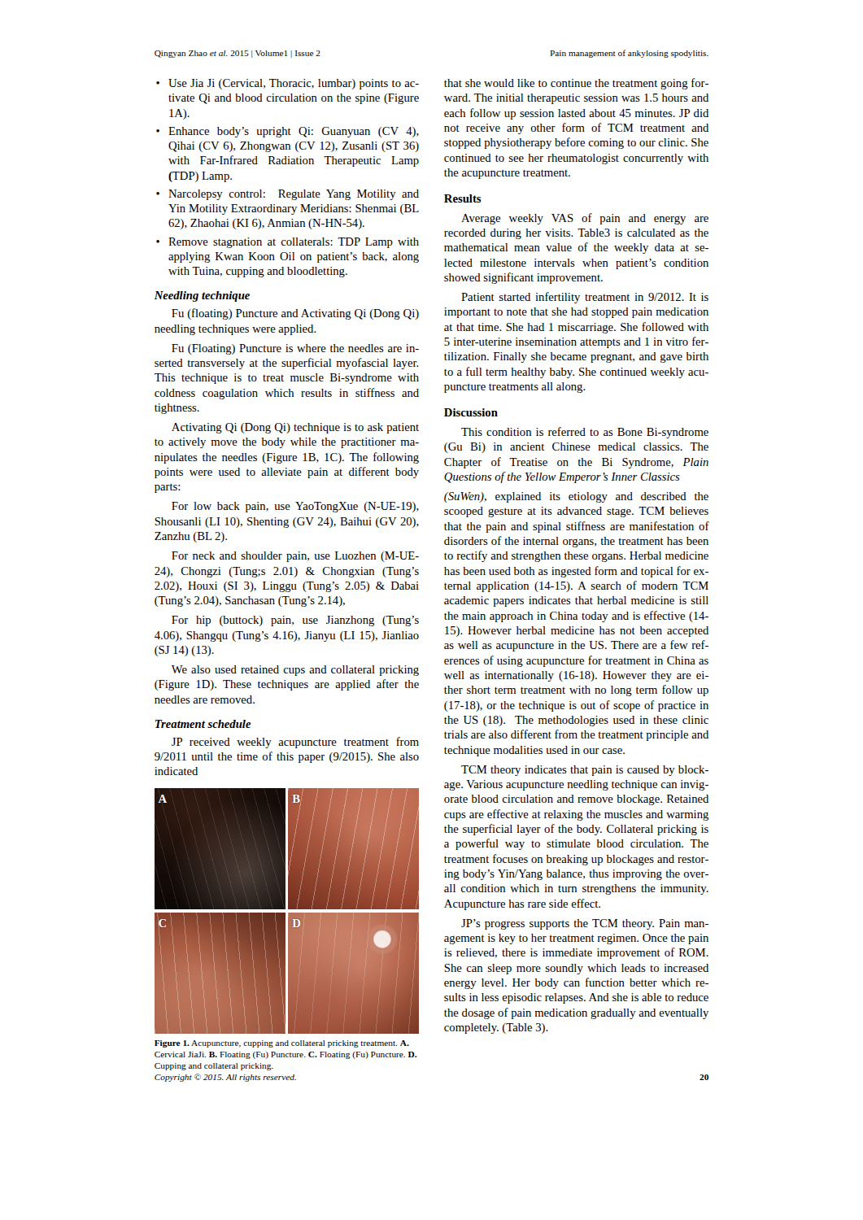Qingyan Zhao et al. 2015 | Volume1 | Issue 2
Pain management of ankylosing spodylitis.
Use Jia Ji (Cervical, Thoracic, lumbar) points to activate Qi and blood circulation on the spine (Figure 1A).
Enhance body’s upright Qi: Guanyuan (CV 4), Qihai (CV 6), Zhongwan (CV 12), Zusanli (ST 36) with Far-Infrared Radiation Therapeutic Lamp (TDP) Lamp.
Narcolepsy control: Regulate Yang Motility and Yin Motility Extraordinary Meridians: Shenmai (BL 62), Zhaohai (KI 6), Anmian (N-HN-54).
Remove stagnation at collaterals: TDP Lamp with applying Kwan Koon Oil on patient’s back, along with Tuina, cupping and bloodletting.
Needling technique
Fu (floating) Puncture and Activating Qi (Dong Qi) needling techniques were applied.
Fu (Floating) Puncture is where the needles are inserted transversely at the superficial myofascial layer. This technique is to treat muscle Bi-syndrome with coldness coagulation which results in stiffness and tightness.
Activating Qi (Dong Qi) technique is to ask patient to actively move the body while the practitioner manipulates the needles (Figure 1B, 1C). The following points were used to alleviate pain at different body parts:
For low back pain, use YaoTongXue (N-UE-19), Shousanli (LI 10), Shenting (GV 24), Baihui (GV 20), Zanzhu (BL 2).
For neck and shoulder pain, use Luozhen (M-UE-24), Chongzi (Tung;s 2.01) & Chongxian (Tung’s 2.02), Houxi (SI 3), Linggu (Tung’s 2.05) & Dabai (Tung’s 2.04), Sanchasan (Tung’s 2.14),
For hip (buttock) pain, use Jianzhong (Tung’s 4.06), Shangqu (Tung’s 4.16), Jianyu (LI 15), Jianliao (SJ 14) (13).
We also used retained cups and collateral pricking (Figure 1D). These techniques are applied after the needles are removed.
Treatment schedule
JP received weekly acupuncture treatment from 9/2011 until the time of this paper (9/2015). She also indicated
A
B
C
D
Figure 1. Acupuncture, cupping and collateral pricking treatment. A. Cervical JiaJi. B. Floating (Fu) Puncture. C. Floating (Fu) Puncture. D. Cupping and collateral pricking.
that she would like to continue the treatment going forward. The initial therapeutic session was 1.5 hours and each follow up session lasted about 45 minutes. JP did not receive any other form of TCM treatment and stopped physiotherapy before coming to our clinic. She continued to see her rheumatologist concurrently with the acupuncture treatment.
Results
Average weekly VAS of pain and energy are recorded during her visits. Table3 is calculated as the mathematical mean value of the weekly data at selected milestone intervals when patient’s condition showed significant improvement.
Patient started infertility treatment in 9/2012. It is important to note that she had stopped pain medication at that time. She had 1 miscarriage. She followed with 5 inter-uterine insemination attempts and 1 in vitro fertilization. Finally she became pregnant, and gave birth to a full term healthy baby. She continued weekly acupuncture treatments all along.
Discussion
This condition is referred to as Bone Bi-syndrome (Gu Bi) in ancient Chinese medical classics. The Chapter of Treatise on the Bi Syndrome, Plain Questions of the Yellow Emperor’s Inner Classics
(SuWen), explained its etiology and described the scooped gesture at its advanced stage. TCM believes that the pain and spinal stiffness are manifestation of disorders of the internal organs, the treatment has been to rectify and strengthen these organs. Herbal medicine has been used both as ingested form and topical for external application (14-15). A search of modern TCM academic papers indicates that herbal medicine is still the main approach in China today and is effective (14-15). However herbal medicine has not been accepted as well as acupuncture in the US. There are a few references of using acupuncture for treatment in China as well as internationally (16-18). However they are either short term treatment with no long term follow up (17-18), or the technique is out of scope of practice in the US (18). The methodologies used in these clinic trials are also different from the treatment principle and technique modalities used in our case.
TCM theory indicates that pain is caused by blockage. Various acupuncture needling technique can invigorate blood circulation and remove blockage. Retained cups are effective at relaxing the muscles and warming the superficial layer of the body. Collateral pricking is a powerful way to stimulate blood circulation. The treatment focuses on breaking up blockages and restoring body’s Yin/Yang balance, thus improving the overall condition which in turn strengthens the immunity. Acupuncture has rare side effect.
JP’s progress supports the TCM theory. Pain management is key to her treatment regimen. Once the pain is relieved, there is immediate improvement of ROM. She can sleep more soundly which leads to increased energy level. Her body can function better which results in less episodic relapses. And she is able to reduce the dosage of pain medication gradually and eventually completely. (Table 3).
Copyright © 2015. All rights reserved.
20